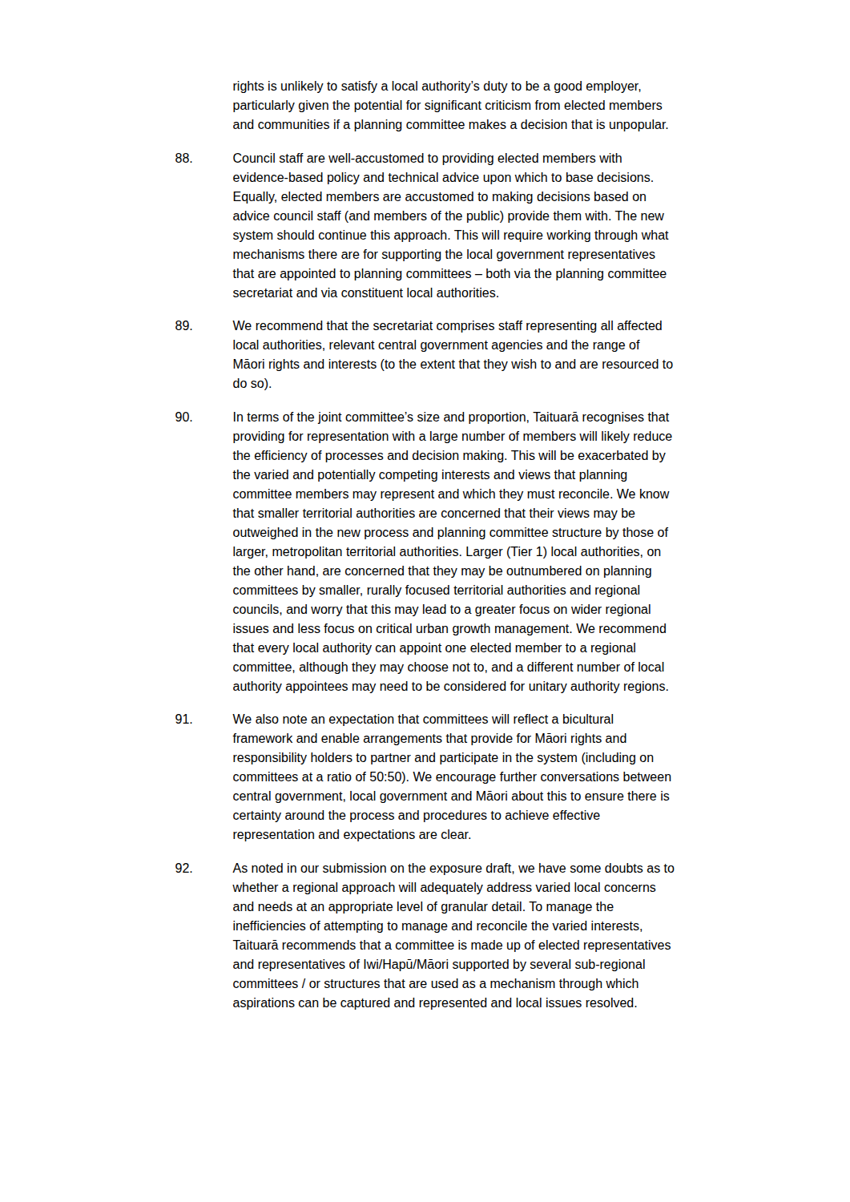rights is unlikely to satisfy a local authority’s duty to be a good employer, particularly given the potential for significant criticism from elected members and communities if a planning committee makes a decision that is unpopular.
88. Council staff are well-accustomed to providing elected members with evidence-based policy and technical advice upon which to base decisions. Equally, elected members are accustomed to making decisions based on advice council staff (and members of the public) provide them with. The new system should continue this approach. This will require working through what mechanisms there are for supporting the local government representatives that are appointed to planning committees – both via the planning committee secretariat and via constituent local authorities.
89. We recommend that the secretariat comprises staff representing all affected local authorities, relevant central government agencies and the range of Māori rights and interests (to the extent that they wish to and are resourced to do so).
90. In terms of the joint committee’s size and proportion, Taituarā recognises that providing for representation with a large number of members will likely reduce the efficiency of processes and decision making. This will be exacerbated by the varied and potentially competing interests and views that planning committee members may represent and which they must reconcile. We know that smaller territorial authorities are concerned that their views may be outweighed in the new process and planning committee structure by those of larger, metropolitan territorial authorities. Larger (Tier 1) local authorities, on the other hand, are concerned that they may be outnumbered on planning committees by smaller, rurally focused territorial authorities and regional councils, and worry that this may lead to a greater focus on wider regional issues and less focus on critical urban growth management. We recommend that every local authority can appoint one elected member to a regional committee, although they may choose not to, and a different number of local authority appointees may need to be considered for unitary authority regions.
91. We also note an expectation that committees will reflect a bicultural framework and enable arrangements that provide for Māori rights and responsibility holders to partner and participate in the system (including on committees at a ratio of 50:50). We encourage further conversations between central government, local government and Māori about this to ensure there is certainty around the process and procedures to achieve effective representation and expectations are clear.
92. As noted in our submission on the exposure draft, we have some doubts as to whether a regional approach will adequately address varied local concerns and needs at an appropriate level of granular detail. To manage the inefficiencies of attempting to manage and reconcile the varied interests, Taituarā recommends that a committee is made up of elected representatives and representatives of Iwi/Hapū/Māori supported by several sub-regional committees / or structures that are used as a mechanism through which aspirations can be captured and represented and local issues resolved.